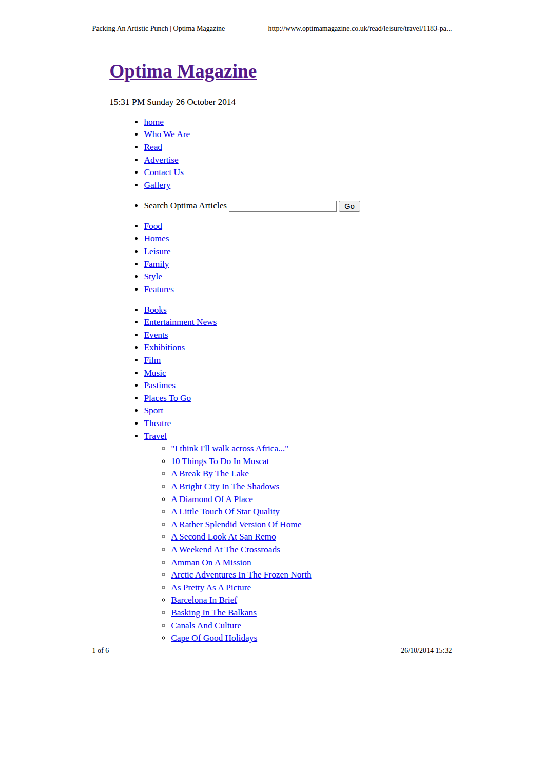Packing An Artistic Punch | Optima Magazine http://www.optimamagazine.co.uk/read/leisure/travel/1183-pa...
Optima Magazine
15:31 PM Sunday 26 October 2014
home
Who We Are
Read
Advertise
Contact Us
Gallery
Search Optima Articles
Food
Homes
Leisure
Family
Style
Features
Books
Entertainment News
Events
Exhibitions
Film
Music
Pastimes
Places To Go
Sport
Theatre
Travel
"I think I'll walk across Africa..."
10 Things To Do In Muscat
A Break By The Lake
A Bright City In The Shadows
A Diamond Of A Place
A Little Touch Of Star Quality
A Rather Splendid Version Of Home
A Second Look At San Remo
A Weekend At The Crossroads
Amman On A Mission
Arctic Adventures In The Frozen North
As Pretty As A Picture
Barcelona In Brief
Basking In The Balkans
Canals And Culture
Cape Of Good Holidays
1 of 6 26/10/2014 15:32